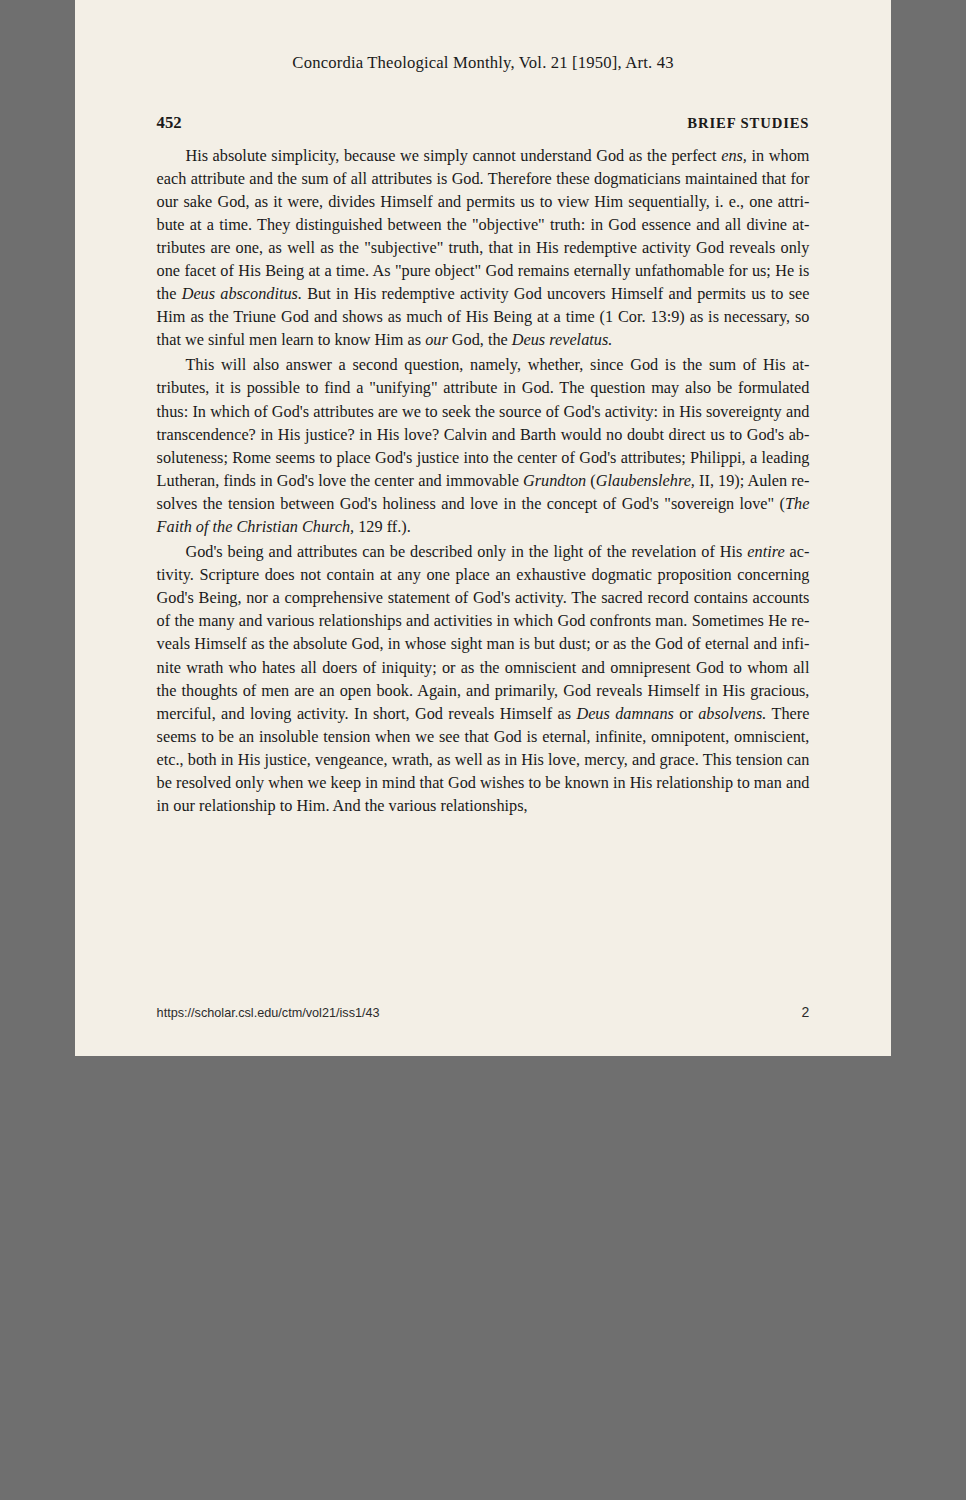Concordia Theological Monthly, Vol. 21 [1950], Art. 43
452 BRIEF STUDIES
His absolute simplicity, because we simply cannot understand God as the perfect ens, in whom each attribute and the sum of all attributes is God. Therefore these dogmaticians maintained that for our sake God, as it were, divides Himself and permits us to view Him sequentially, i. e., one attribute at a time. They distinguished between the "objective" truth: in God essence and all divine attributes are one, as well as the "subjective" truth, that in His redemptive activity God reveals only one facet of His Being at a time. As "pure object" God remains eternally unfathomable for us; He is the Deus absconditus. But in His redemptive activity God uncovers Himself and permits us to see Him as the Triune God and shows as much of His Being at a time (1 Cor. 13:9) as is necessary, so that we sinful men learn to know Him as our God, the Deus revelatus.
This will also answer a second question, namely, whether, since God is the sum of His attributes, it is possible to find a "unifying" attribute in God. The question may also be formulated thus: In which of God's attributes are we to seek the source of God's activity: in His sovereignty and transcendence? in His justice? in His love? Calvin and Barth would no doubt direct us to God's absoluteness; Rome seems to place God's justice into the center of God's attributes; Philippi, a leading Lutheran, finds in God's love the center and immovable Grundton (Glaubenslehre, II, 19); Aulen resolves the tension between God's holiness and love in the concept of God's "sovereign love" (The Faith of the Christian Church, 129 ff.).
God's being and attributes can be described only in the light of the revelation of His entire activity. Scripture does not contain at any one place an exhaustive dogmatic proposition concerning God's Being, nor a comprehensive statement of God's activity. The sacred record contains accounts of the many and various relationships and activities in which God confronts man. Sometimes He reveals Himself as the absolute God, in whose sight man is but dust; or as the God of eternal and infinite wrath who hates all doers of iniquity; or as the omniscient and omnipresent God to whom all the thoughts of men are an open book. Again, and primarily, God reveals Himself in His gracious, merciful, and loving activity. In short, God reveals Himself as Deus damnans or absolvens. There seems to be an insoluble tension when we see that God is eternal, infinite, omnipotent, omniscient, etc., both in His justice, vengeance, wrath, as well as in His love, mercy, and grace. This tension can be resolved only when we keep in mind that God wishes to be known in His relationship to man and in our relationship to Him. And the various relationships,
https://scholar.csl.edu/ctm/vol21/iss1/43 2